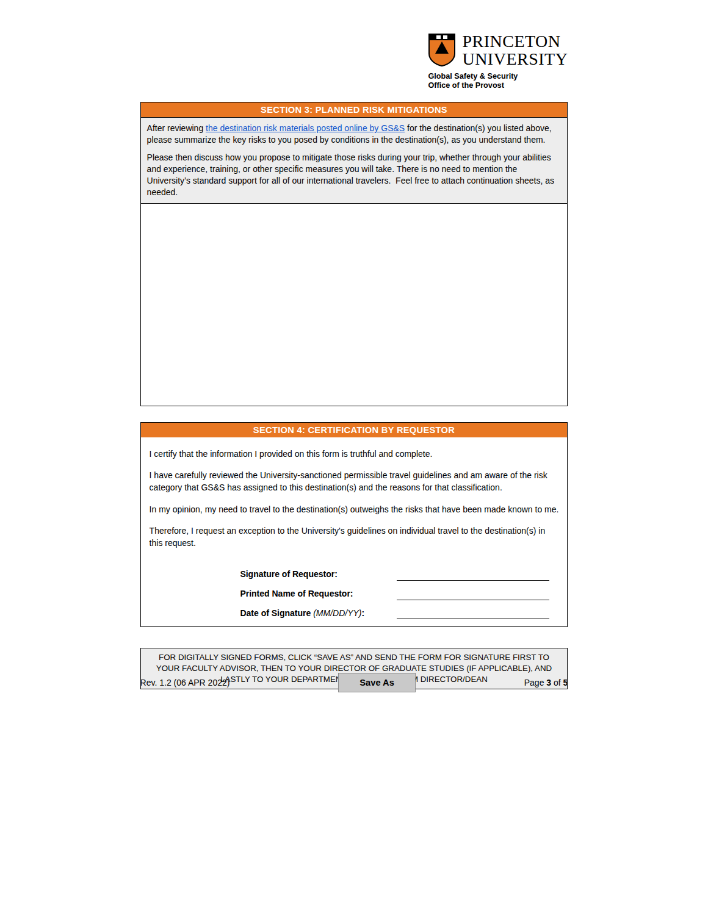PRINCETON
UNIVERSITY
Global Safety & Security
Office of the Provost
SECTION 3: PLANNED RISK MITIGATIONS
After reviewing the destination risk materials posted online by GS&S for the destination(s) you listed above, please summarize the key risks to you posed by conditions in the destination(s), as you understand them.
Please then discuss how you propose to mitigate those risks during your trip, whether through your abilities and experience, training, or other specific measures you will take. There is no need to mention the University’s standard support for all of our international travelers. Feel free to attach continuation sheets, as needed.
SECTION 4: CERTIFICATION BY REQUESTOR
I certify that the information I provided on this form is truthful and complete.
I have carefully reviewed the University-sanctioned permissible travel guidelines and am aware of the risk category that GS&S has assigned to this destination(s) and the reasons for that classification.
In my opinion, my need to travel to the destination(s) outweighs the risks that have been made known to me.
Therefore, I request an exception to the University's guidelines on individual travel to the destination(s) in this request.
| Signature of Requestor: | |
| Printed Name of Requestor: | |
| Date of Signature (MM/DD/YY) : | |
FOR DIGITALLY SIGNED FORMS, CLICK “SAVE AS” AND SEND THE FORM FOR SIGNATURE FIRST TO YOUR FACULTY ADVISOR, THEN TO YOUR DIRECTOR OF GRADUATE STUDIES (IF APPLICABLE), AND LASTLY TO YOUR DEPARTMENT CHAIR/PROGRAM DIRECTOR/DEAN
Rev. 1.2 (06 APR 2022)
Save As
Page 3 of 5